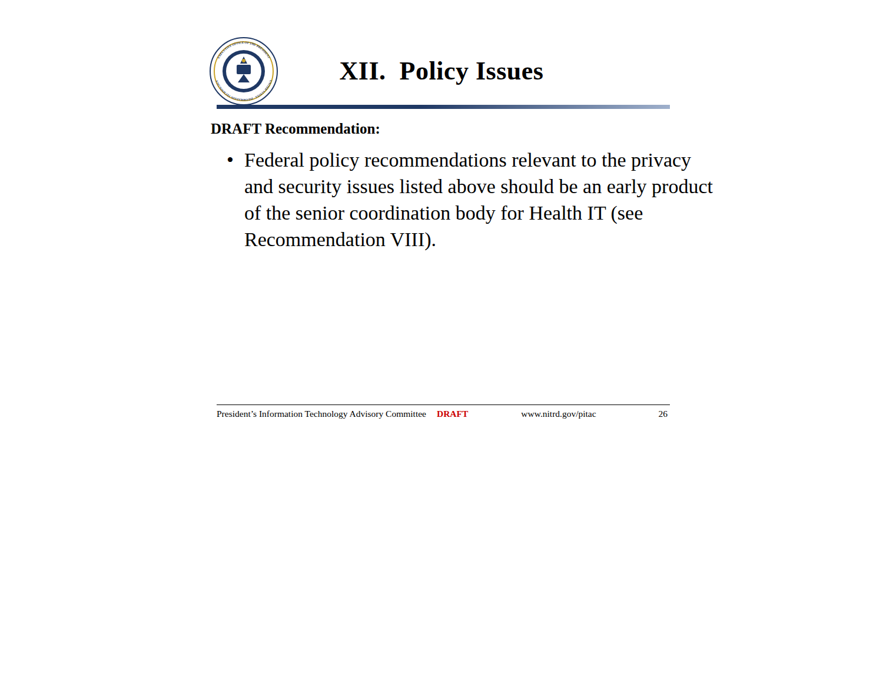EXECUTIVE OFFICE OF THE PRESIDENT UNITED STATES · INFORMATION TECHNOLOGY
XII. Policy Issues
DRAFT Recommendation:
Federal policy recommendations relevant to the privacy and security issues listed above should be an early product of the senior coordination body for Health IT (see Recommendation VIII).
President’s Information Technology Advisory Committee DRAFT www.nitrd.gov/pitac 26